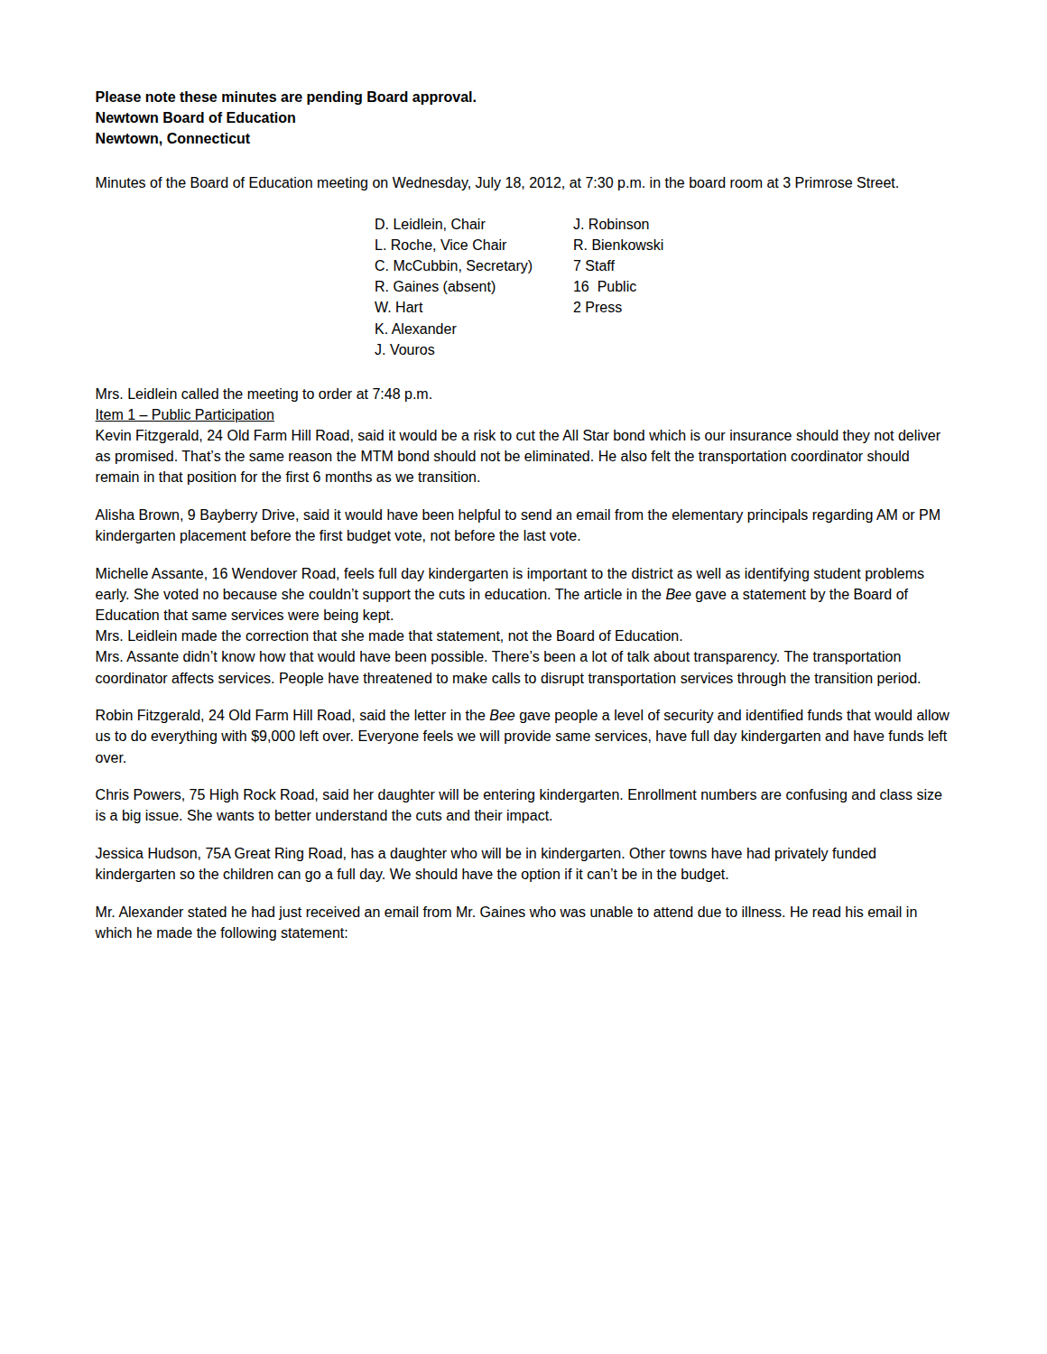Please note these minutes are pending Board approval.
Newtown Board of Education
Newtown, Connecticut
Minutes of the Board of Education meeting on Wednesday, July 18, 2012, at 7:30 p.m. in the board room at 3 Primrose Street.
| D. Leidlein, Chair | J. Robinson |
| L. Roche, Vice Chair | R. Bienkowski |
| C. McCubbin, Secretary) | 7 Staff |
| R. Gaines (absent) | 16 Public |
| W. Hart | 2 Press |
| K. Alexander | |
| J. Vouros | |
Mrs. Leidlein called the meeting to order at 7:48 p.m.
Item 1 – Public Participation
Kevin Fitzgerald, 24 Old Farm Hill Road, said it would be a risk to cut the All Star bond which is our insurance should they not deliver as promised. That’s the same reason the MTM bond should not be eliminated. He also felt the transportation coordinator should remain in that position for the first 6 months as we transition.
Alisha Brown, 9 Bayberry Drive, said it would have been helpful to send an email from the elementary principals regarding AM or PM kindergarten placement before the first budget vote, not before the last vote.
Michelle Assante, 16 Wendover Road, feels full day kindergarten is important to the district as well as identifying student problems early. She voted no because she couldn’t support the cuts in education. The article in the Bee gave a statement by the Board of Education that same services were being kept.
Mrs. Leidlein made the correction that she made that statement, not the Board of Education.
Mrs. Assante didn’t know how that would have been possible. There’s been a lot of talk about transparency. The transportation coordinator affects services. People have threatened to make calls to disrupt transportation services through the transition period.
Robin Fitzgerald, 24 Old Farm Hill Road, said the letter in the Bee gave people a level of security and identified funds that would allow us to do everything with $9,000 left over. Everyone feels we will provide same services, have full day kindergarten and have funds left over.
Chris Powers, 75 High Rock Road, said her daughter will be entering kindergarten. Enrollment numbers are confusing and class size is a big issue. She wants to better understand the cuts and their impact.
Jessica Hudson, 75A Great Ring Road, has a daughter who will be in kindergarten. Other towns have had privately funded kindergarten so the children can go a full day. We should have the option if it can’t be in the budget.
Mr. Alexander stated he had just received an email from Mr. Gaines who was unable to attend due to illness. He read his email in which he made the following statement: